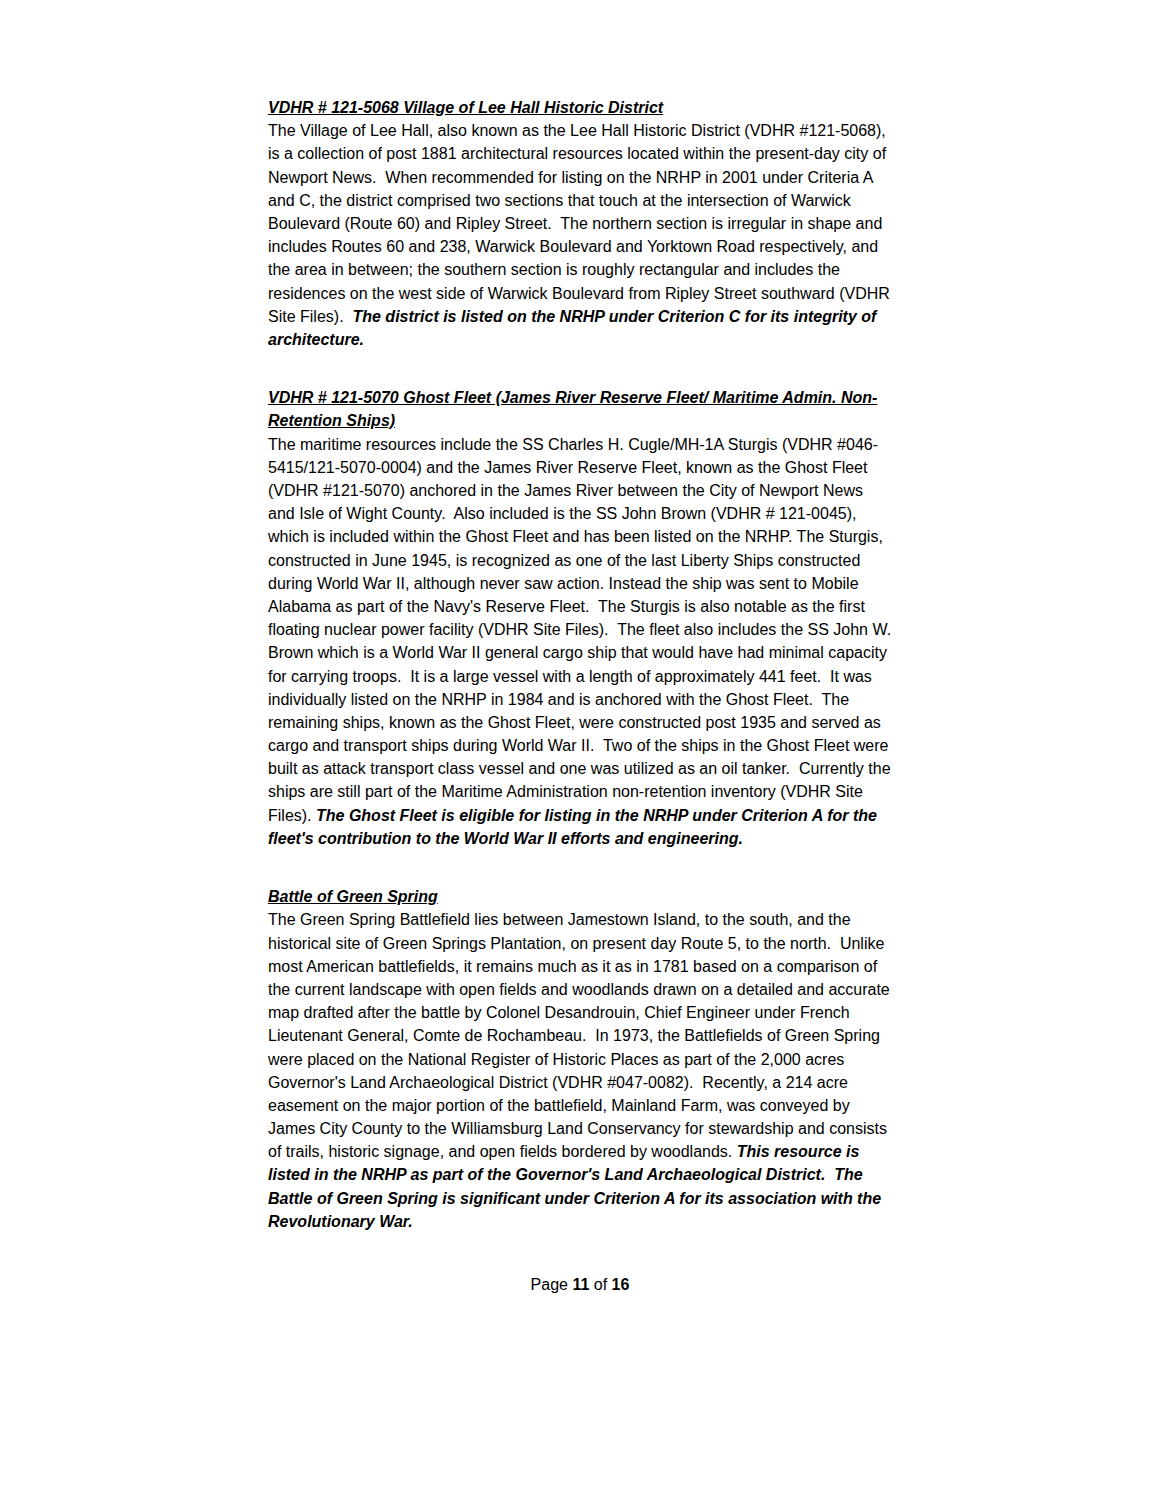VDHR # 121-5068 Village of Lee Hall Historic District
The Village of Lee Hall, also known as the Lee Hall Historic District (VDHR #121-5068), is a collection of post 1881 architectural resources located within the present-day city of Newport News. When recommended for listing on the NRHP in 2001 under Criteria A and C, the district comprised two sections that touch at the intersection of Warwick Boulevard (Route 60) and Ripley Street. The northern section is irregular in shape and includes Routes 60 and 238, Warwick Boulevard and Yorktown Road respectively, and the area in between; the southern section is roughly rectangular and includes the residences on the west side of Warwick Boulevard from Ripley Street southward (VDHR Site Files). The district is listed on the NRHP under Criterion C for its integrity of architecture.
VDHR # 121-5070 Ghost Fleet (James River Reserve Fleet/ Maritime Admin. Non-Retention Ships)
The maritime resources include the SS Charles H. Cugle/MH-1A Sturgis (VDHR #046-5415/121-5070-0004) and the James River Reserve Fleet, known as the Ghost Fleet (VDHR #121-5070) anchored in the James River between the City of Newport News and Isle of Wight County. Also included is the SS John Brown (VDHR # 121-0045), which is included within the Ghost Fleet and has been listed on the NRHP. The Sturgis, constructed in June 1945, is recognized as one of the last Liberty Ships constructed during World War II, although never saw action. Instead the ship was sent to Mobile Alabama as part of the Navy's Reserve Fleet. The Sturgis is also notable as the first floating nuclear power facility (VDHR Site Files). The fleet also includes the SS John W. Brown which is a World War II general cargo ship that would have had minimal capacity for carrying troops. It is a large vessel with a length of approximately 441 feet. It was individually listed on the NRHP in 1984 and is anchored with the Ghost Fleet. The remaining ships, known as the Ghost Fleet, were constructed post 1935 and served as cargo and transport ships during World War II. Two of the ships in the Ghost Fleet were built as attack transport class vessel and one was utilized as an oil tanker. Currently the ships are still part of the Maritime Administration non-retention inventory (VDHR Site Files). The Ghost Fleet is eligible for listing in the NRHP under Criterion A for the fleet's contribution to the World War II efforts and engineering.
Battle of Green Spring
The Green Spring Battlefield lies between Jamestown Island, to the south, and the historical site of Green Springs Plantation, on present day Route 5, to the north. Unlike most American battlefields, it remains much as it as in 1781 based on a comparison of the current landscape with open fields and woodlands drawn on a detailed and accurate map drafted after the battle by Colonel Desandrouin, Chief Engineer under French Lieutenant General, Comte de Rochambeau. In 1973, the Battlefields of Green Spring were placed on the National Register of Historic Places as part of the 2,000 acres Governor's Land Archaeological District (VDHR #047-0082). Recently, a 214 acre easement on the major portion of the battlefield, Mainland Farm, was conveyed by James City County to the Williamsburg Land Conservancy for stewardship and consists of trails, historic signage, and open fields bordered by woodlands. This resource is listed in the NRHP as part of the Governor's Land Archaeological District. The Battle of Green Spring is significant under Criterion A for its association with the Revolutionary War.
Page 11 of 16